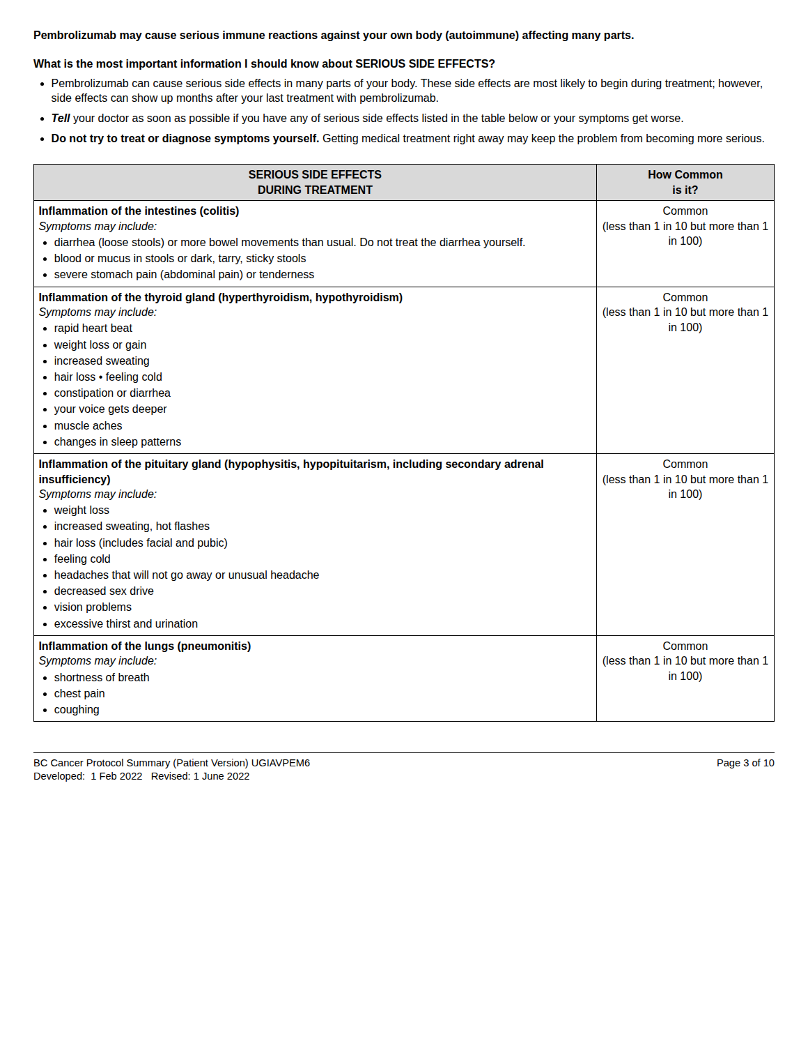Pembrolizumab may cause serious immune reactions against your own body (autoimmune) affecting many parts.
What is the most important information I should know about SERIOUS SIDE EFFECTS?
Pembrolizumab can cause serious side effects in many parts of your body. These side effects are most likely to begin during treatment; however, side effects can show up months after your last treatment with pembrolizumab.
Tell your doctor as soon as possible if you have any of serious side effects listed in the table below or your symptoms get worse.
Do not try to treat or diagnose symptoms yourself. Getting medical treatment right away may keep the problem from becoming more serious.
| SERIOUS SIDE EFFECTS DURING TREATMENT | How Common is it? |
| --- | --- |
| Inflammation of the intestines (colitis) Symptoms may include: diarrhea (loose stools) or more bowel movements than usual. Do not treat the diarrhea yourself. blood or mucus in stools or dark, tarry, sticky stools severe stomach pain (abdominal pain) or tenderness | Common (less than 1 in 10 but more than 1 in 100) |
| Inflammation of the thyroid gland (hyperthyroidism, hypothyroidism) Symptoms may include: rapid heart beat weight loss or gain increased sweating hair loss • feeling cold constipation or diarrhea your voice gets deeper muscle aches changes in sleep patterns | Common (less than 1 in 10 but more than 1 in 100) |
| Inflammation of the pituitary gland (hypophysitis, hypopituitarism, including secondary adrenal insufficiency) Symptoms may include: weight loss increased sweating, hot flashes hair loss (includes facial and pubic) feeling cold headaches that will not go away or unusual headache decreased sex drive vision problems excessive thirst and urination | Common (less than 1 in 10 but more than 1 in 100) |
| Inflammation of the lungs (pneumonitis) Symptoms may include: shortness of breath chest pain coughing | Common (less than 1 in 10 but more than 1 in 100) |
BC Cancer Protocol Summary (Patient Version) UGIAVPEM6
Developed: 1 Feb 2022 Revised: 1 June 2022
Page 3 of 10